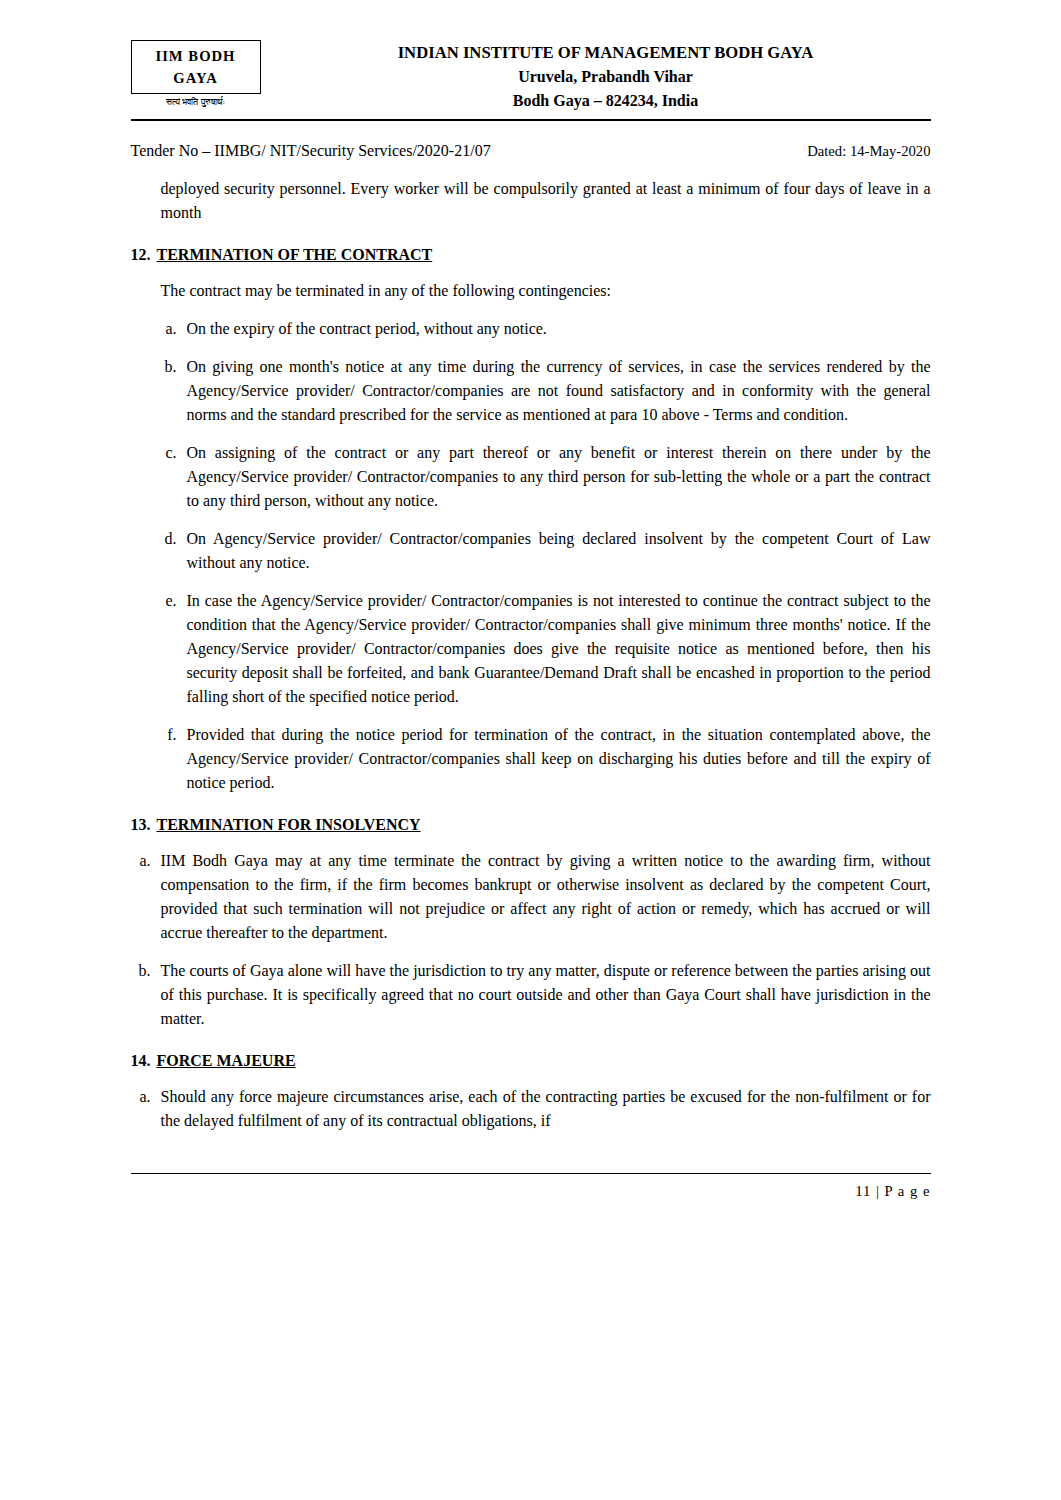IIM BODH GAYA
सत्यं भवति पुरुषार्थः
INDIAN INSTITUTE OF MANAGEMENT BODH GAYA
Uruvela, Prabandh Vihar
Bodh Gaya – 824234, India
Tender No – IIMBG/ NIT/Security Services/2020-21/07
Dated: 14-May-2020
deployed security personnel. Every worker will be compulsorily granted at least a minimum of four days of leave in a month
12. TERMINATION OF THE CONTRACT
The contract may be terminated in any of the following contingencies:
On the expiry of the contract period, without any notice.
On giving one month's notice at any time during the currency of services, in case the services rendered by the Agency/Service provider/ Contractor/companies are not found satisfactory and in conformity with the general norms and the standard prescribed for the service as mentioned at para 10 above - Terms and condition.
On assigning of the contract or any part thereof or any benefit or interest therein on there under by the Agency/Service provider/ Contractor/companies to any third person for sub-letting the whole or a part the contract to any third person, without any notice.
On Agency/Service provider/ Contractor/companies being declared insolvent by the competent Court of Law without any notice.
In case the Agency/Service provider/ Contractor/companies is not interested to continue the contract subject to the condition that the Agency/Service provider/ Contractor/companies shall give minimum three months' notice. If the Agency/Service provider/ Contractor/companies does give the requisite notice as mentioned before, then his security deposit shall be forfeited, and bank Guarantee/Demand Draft shall be encashed in proportion to the period falling short of the specified notice period.
Provided that during the notice period for termination of the contract, in the situation contemplated above, the Agency/Service provider/ Contractor/companies shall keep on discharging his duties before and till the expiry of notice period.
13. TERMINATION FOR INSOLVENCY
IIM Bodh Gaya may at any time terminate the contract by giving a written notice to the awarding firm, without compensation to the firm, if the firm becomes bankrupt or otherwise insolvent as declared by the competent Court, provided that such termination will not prejudice or affect any right of action or remedy, which has accrued or will accrue thereafter to the department.
The courts of Gaya alone will have the jurisdiction to try any matter, dispute or reference between the parties arising out of this purchase. It is specifically agreed that no court outside and other than Gaya Court shall have jurisdiction in the matter.
14. FORCE MAJEURE
Should any force majeure circumstances arise, each of the contracting parties be excused for the non-fulfilment or for the delayed fulfilment of any of its contractual obligations, if
11 | P a g e